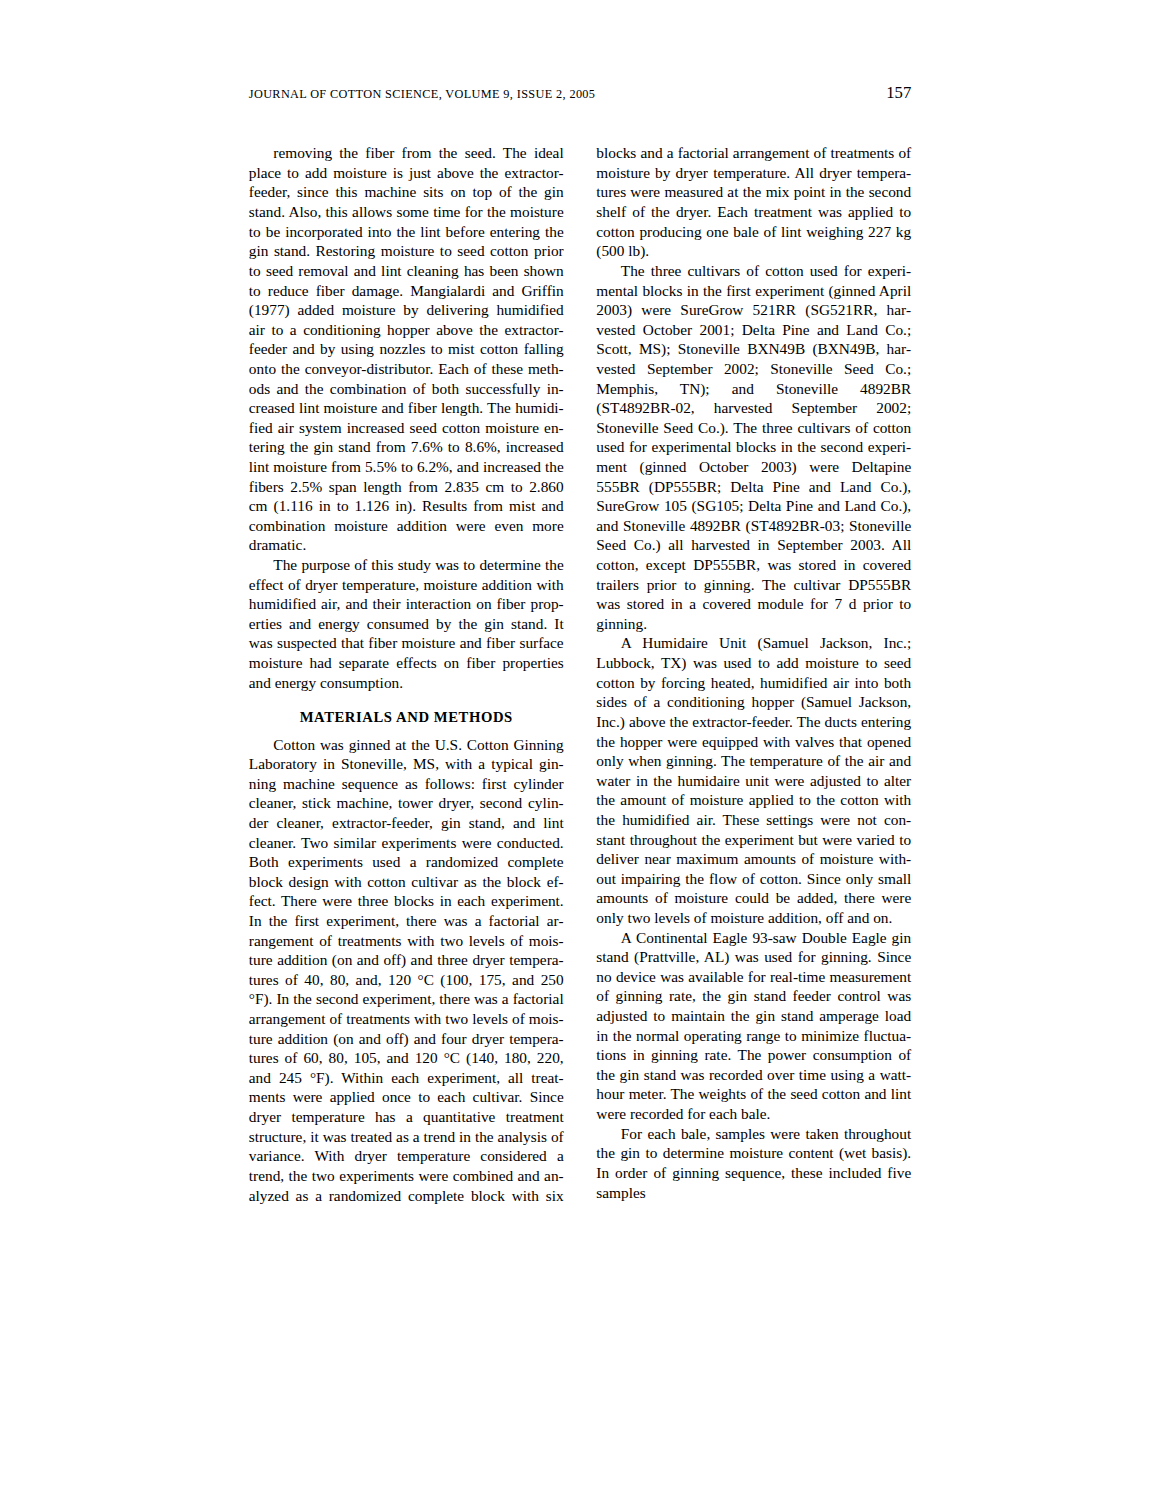Journal of Cotton Science, Volume 9, Issue 2, 2005 157
removing the fiber from the seed. The ideal place to add moisture is just above the extractor-feeder, since this machine sits on top of the gin stand. Also, this allows some time for the moisture to be incorporated into the lint before entering the gin stand. Restoring moisture to seed cotton prior to seed removal and lint cleaning has been shown to reduce fiber damage. Mangialardi and Griffin (1977) added moisture by delivering humidified air to a conditioning hopper above the extractor-feeder and by using nozzles to mist cotton falling onto the conveyor-distributor. Each of these methods and the combination of both successfully increased lint moisture and fiber length. The humidified air system increased seed cotton moisture entering the gin stand from 7.6% to 8.6%, increased lint moisture from 5.5% to 6.2%, and increased the fibers 2.5% span length from 2.835 cm to 2.860 cm (1.116 in to 1.126 in). Results from mist and combination moisture addition were even more dramatic.
The purpose of this study was to determine the effect of dryer temperature, moisture addition with humidified air, and their interaction on fiber properties and energy consumed by the gin stand. It was suspected that fiber moisture and fiber surface moisture had separate effects on fiber properties and energy consumption.
Materials and Methods
Cotton was ginned at the U.S. Cotton Ginning Laboratory in Stoneville, MS, with a typical ginning machine sequence as follows: first cylinder cleaner, stick machine, tower dryer, second cylinder cleaner, extractor-feeder, gin stand, and lint cleaner. Two similar experiments were conducted. Both experiments used a randomized complete block design with cotton cultivar as the block effect. There were three blocks in each experiment. In the first experiment, there was a factorial arrangement of treatments with two levels of moisture addition (on and off) and three dryer temperatures of 40, 80, and, 120 °C (100, 175, and 250 °F). In the second experiment, there was a factorial arrangement of treatments with two levels of moisture addition (on and off) and four dryer temperatures of 60, 80, 105, and 120 °C (140, 180, 220, and 245 °F). Within each experiment, all treatments were applied once to each cultivar. Since dryer temperature has a quantitative treatment structure, it was treated as a trend in the analysis of variance. With dryer temperature considered a trend, the two experiments were combined and analyzed as a randomized complete block with six blocks and a factorial arrangement of treatments of moisture by dryer temperature. All dryer temperatures were measured at the mix point in the second shelf of the dryer. Each treatment was applied to cotton producing one bale of lint weighing 227 kg (500 lb).
The three cultivars of cotton used for experimental blocks in the first experiment (ginned April 2003) were SureGrow 521RR (SG521RR, harvested October 2001; Delta Pine and Land Co.; Scott, MS); Stoneville BXN49B (BXN49B, harvested September 2002; Stoneville Seed Co.; Memphis, TN); and Stoneville 4892BR (ST4892BR-02, harvested September 2002; Stoneville Seed Co.). The three cultivars of cotton used for experimental blocks in the second experiment (ginned October 2003) were Deltapine 555BR (DP555BR; Delta Pine and Land Co.), SureGrow 105 (SG105; Delta Pine and Land Co.), and Stoneville 4892BR (ST4892BR-03; Stoneville Seed Co.) all harvested in September 2003. All cotton, except DP555BR, was stored in covered trailers prior to ginning. The cultivar DP555BR was stored in a covered module for 7 d prior to ginning.
A Humidaire Unit (Samuel Jackson, Inc.; Lubbock, TX) was used to add moisture to seed cotton by forcing heated, humidified air into both sides of a conditioning hopper (Samuel Jackson, Inc.) above the extractor-feeder. The ducts entering the hopper were equipped with valves that opened only when ginning. The temperature of the air and water in the humidaire unit were adjusted to alter the amount of moisture applied to the cotton with the humidified air. These settings were not constant throughout the experiment but were varied to deliver near maximum amounts of moisture without impairing the flow of cotton. Since only small amounts of moisture could be added, there were only two levels of moisture addition, off and on.
A Continental Eagle 93-saw Double Eagle gin stand (Prattville, AL) was used for ginning. Since no device was available for real-time measurement of ginning rate, the gin stand feeder control was adjusted to maintain the gin stand amperage load in the normal operating range to minimize fluctuations in ginning rate. The power consumption of the gin stand was recorded over time using a watt-hour meter. The weights of the seed cotton and lint were recorded for each bale.
For each bale, samples were taken throughout the gin to determine moisture content (wet basis). In order of ginning sequence, these included five samples